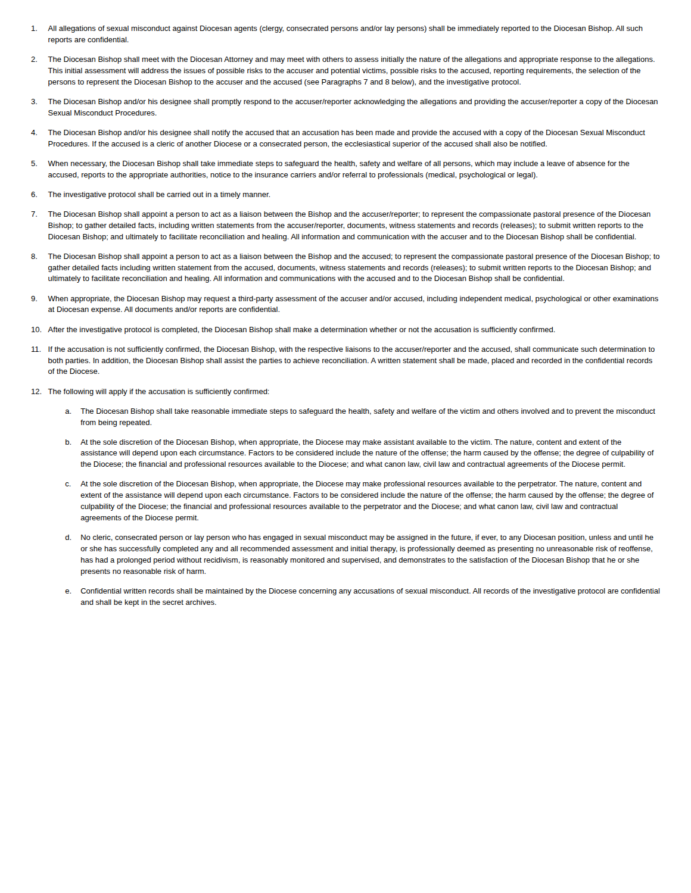All allegations of sexual misconduct against Diocesan agents (clergy, consecrated persons and/or lay persons) shall be immediately reported to the Diocesan Bishop. All such reports are confidential.
The Diocesan Bishop shall meet with the Diocesan Attorney and may meet with others to assess initially the nature of the allegations and appropriate response to the allegations. This initial assessment will address the issues of possible risks to the accuser and potential victims, possible risks to the accused, reporting requirements, the selection of the persons to represent the Diocesan Bishop to the accuser and the accused (see Paragraphs 7 and 8 below), and the investigative protocol.
The Diocesan Bishop and/or his designee shall promptly respond to the accuser/reporter acknowledging the allegations and providing the accuser/reporter a copy of the Diocesan Sexual Misconduct Procedures.
The Diocesan Bishop and/or his designee shall notify the accused that an accusation has been made and provide the accused with a copy of the Diocesan Sexual Misconduct Procedures. If the accused is a cleric of another Diocese or a consecrated person, the ecclesiastical superior of the accused shall also be notified.
When necessary, the Diocesan Bishop shall take immediate steps to safeguard the health, safety and welfare of all persons, which may include a leave of absence for the accused, reports to the appropriate authorities, notice to the insurance carriers and/or referral to professionals (medical, psychological or legal).
The investigative protocol shall be carried out in a timely manner.
The Diocesan Bishop shall appoint a person to act as a liaison between the Bishop and the accuser/reporter; to represent the compassionate pastoral presence of the Diocesan Bishop; to gather detailed facts, including written statements from the accuser/reporter, documents, witness statements and records (releases); to submit written reports to the Diocesan Bishop; and ultimately to facilitate reconciliation and healing. All information and communication with the accuser and to the Diocesan Bishop shall be confidential.
The Diocesan Bishop shall appoint a person to act as a liaison between the Bishop and the accused; to represent the compassionate pastoral presence of the Diocesan Bishop; to gather detailed facts including written statement from the accused, documents, witness statements and records (releases); to submit written reports to the Diocesan Bishop; and ultimately to facilitate reconciliation and healing. All information and communications with the accused and to the Diocesan Bishop shall be confidential.
When appropriate, the Diocesan Bishop may request a third-party assessment of the accuser and/or accused, including independent medical, psychological or other examinations at Diocesan expense. All documents and/or reports are confidential.
After the investigative protocol is completed, the Diocesan Bishop shall make a determination whether or not the accusation is sufficiently confirmed.
If the accusation is not sufficiently confirmed, the Diocesan Bishop, with the respective liaisons to the accuser/reporter and the accused, shall communicate such determination to both parties. In addition, the Diocesan Bishop shall assist the parties to achieve reconciliation. A written statement shall be made, placed and recorded in the confidential records of the Diocese.
The following will apply if the accusation is sufficiently confirmed:
The Diocesan Bishop shall take reasonable immediate steps to safeguard the health, safety and welfare of the victim and others involved and to prevent the misconduct from being repeated.
At the sole discretion of the Diocesan Bishop, when appropriate, the Diocese may make assistant available to the victim. The nature, content and extent of the assistance will depend upon each circumstance. Factors to be considered include the nature of the offense; the harm caused by the offense; the degree of culpability of the Diocese; the financial and professional resources available to the Diocese; and what canon law, civil law and contractual agreements of the Diocese permit.
At the sole discretion of the Diocesan Bishop, when appropriate, the Diocese may make professional resources available to the perpetrator. The nature, content and extent of the assistance will depend upon each circumstance. Factors to be considered include the nature of the offense; the harm caused by the offense; the degree of culpability of the Diocese; the financial and professional resources available to the perpetrator and the Diocese; and what canon law, civil law and contractual agreements of the Diocese permit.
No cleric, consecrated person or lay person who has engaged in sexual misconduct may be assigned in the future, if ever, to any Diocesan position, unless and until he or she has successfully completed any and all recommended assessment and initial therapy, is professionally deemed as presenting no unreasonable risk of reoffense, has had a prolonged period without recidivism, is reasonably monitored and supervised, and demonstrates to the satisfaction of the Diocesan Bishop that he or she presents no reasonable risk of harm.
Confidential written records shall be maintained by the Diocese concerning any accusations of sexual misconduct. All records of the investigative protocol are confidential and shall be kept in the secret archives.